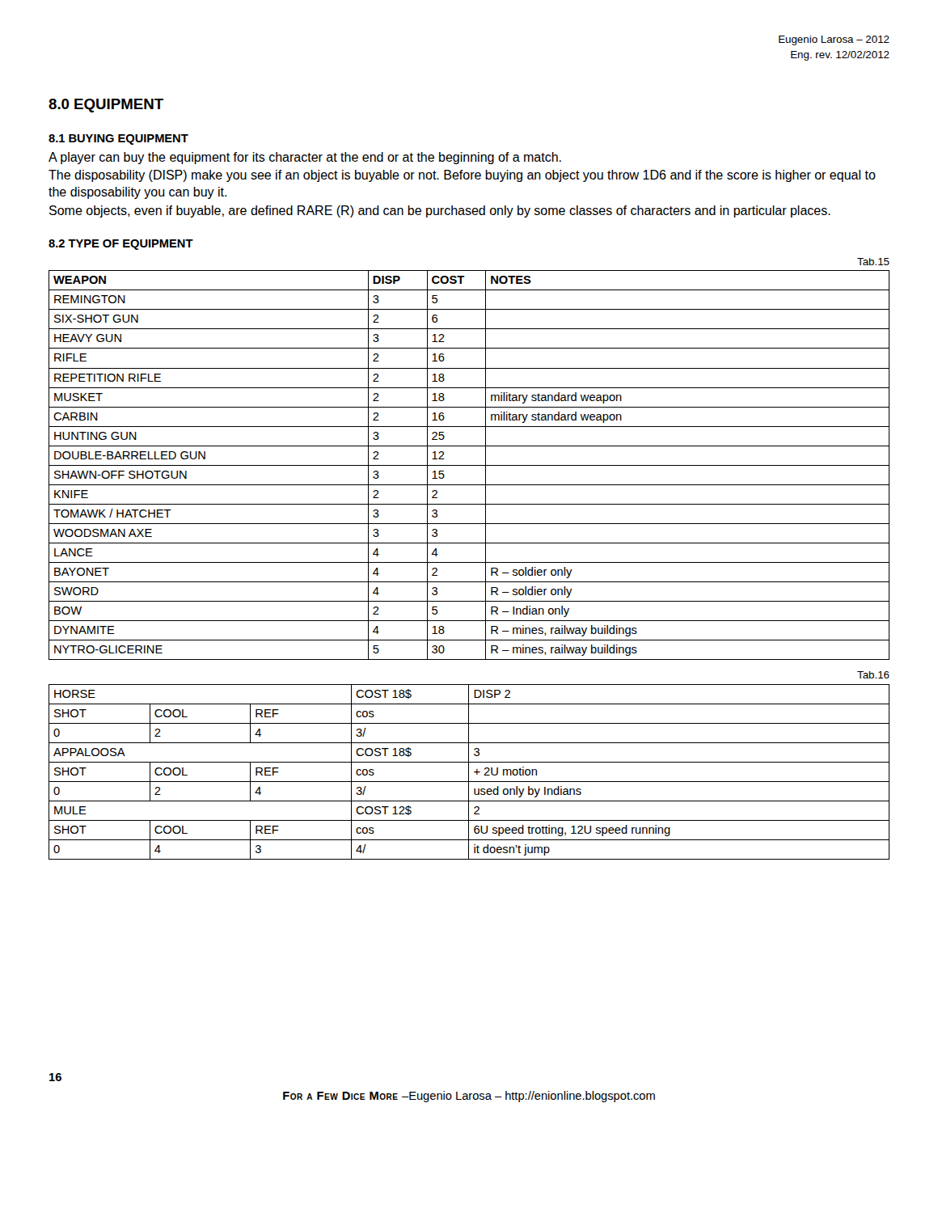Eugenio Larosa – 2012
Eng. rev. 12/02/2012
8.0 EQUIPMENT
8.1 BUYING EQUIPMENT
A player can buy the equipment for its character at the end or at the beginning of a match.
The disposability (DISP) make you see if an object is buyable or not. Before buying an object you throw 1D6 and if the score is higher or equal to the disposability you can buy it.
Some objects, even if buyable, are defined RARE (R) and can be purchased only by some classes of characters and in particular places.
8.2 TYPE OF EQUIPMENT
Tab.15
| WEAPON | DISP | COST | NOTES |
| --- | --- | --- | --- |
| REMINGTON | 3 | 5 | |
| SIX-SHOT GUN | 2 | 6 | |
| HEAVY GUN | 3 | 12 | |
| RIFLE | 2 | 16 | |
| REPETITION RIFLE | 2 | 18 | |
| MUSKET | 2 | 18 | military standard weapon |
| CARBIN | 2 | 16 | military standard weapon |
| HUNTING GUN | 3 | 25 | |
| DOUBLE-BARRELLED GUN | 2 | 12 | |
| SHAWN-OFF SHOTGUN | 3 | 15 | |
| KNIFE | 2 | 2 | |
| TOMAWK / HATCHET | 3 | 3 | |
| WOODSMAN AXE | 3 | 3 | |
| LANCE | 4 | 4 | |
| BAYONET | 4 | 2 | R – soldier only |
| SWORD | 4 | 3 | R – soldier only |
| BOW | 2 | 5 | R – Indian only |
| DYNAMITE | 4 | 18 | R – mines, railway buildings |
| NYTRO-GLICERINE | 5 | 30 | R – mines, railway buildings |
Tab.16
| HORSE | COST 18$ | DISP 2 |
| SHOT | COOL | REF | cos | |
| 0 | 2 | 4 | 3/ | |
| APPALOOSA | COST 18$ | 3 |
| SHOT | COOL | REF | cos | + 2U motion |
| 0 | 2 | 4 | 3/ | used only by Indians |
| MULE | COST 12$ | 2 |
| SHOT | COOL | REF | cos | 6U speed trotting, 12U speed running |
| 0 | 4 | 3 | 4/ | it doesn’t jump |
16
For a Few Dice More –Eugenio Larosa – http://enionline.blogspot.com